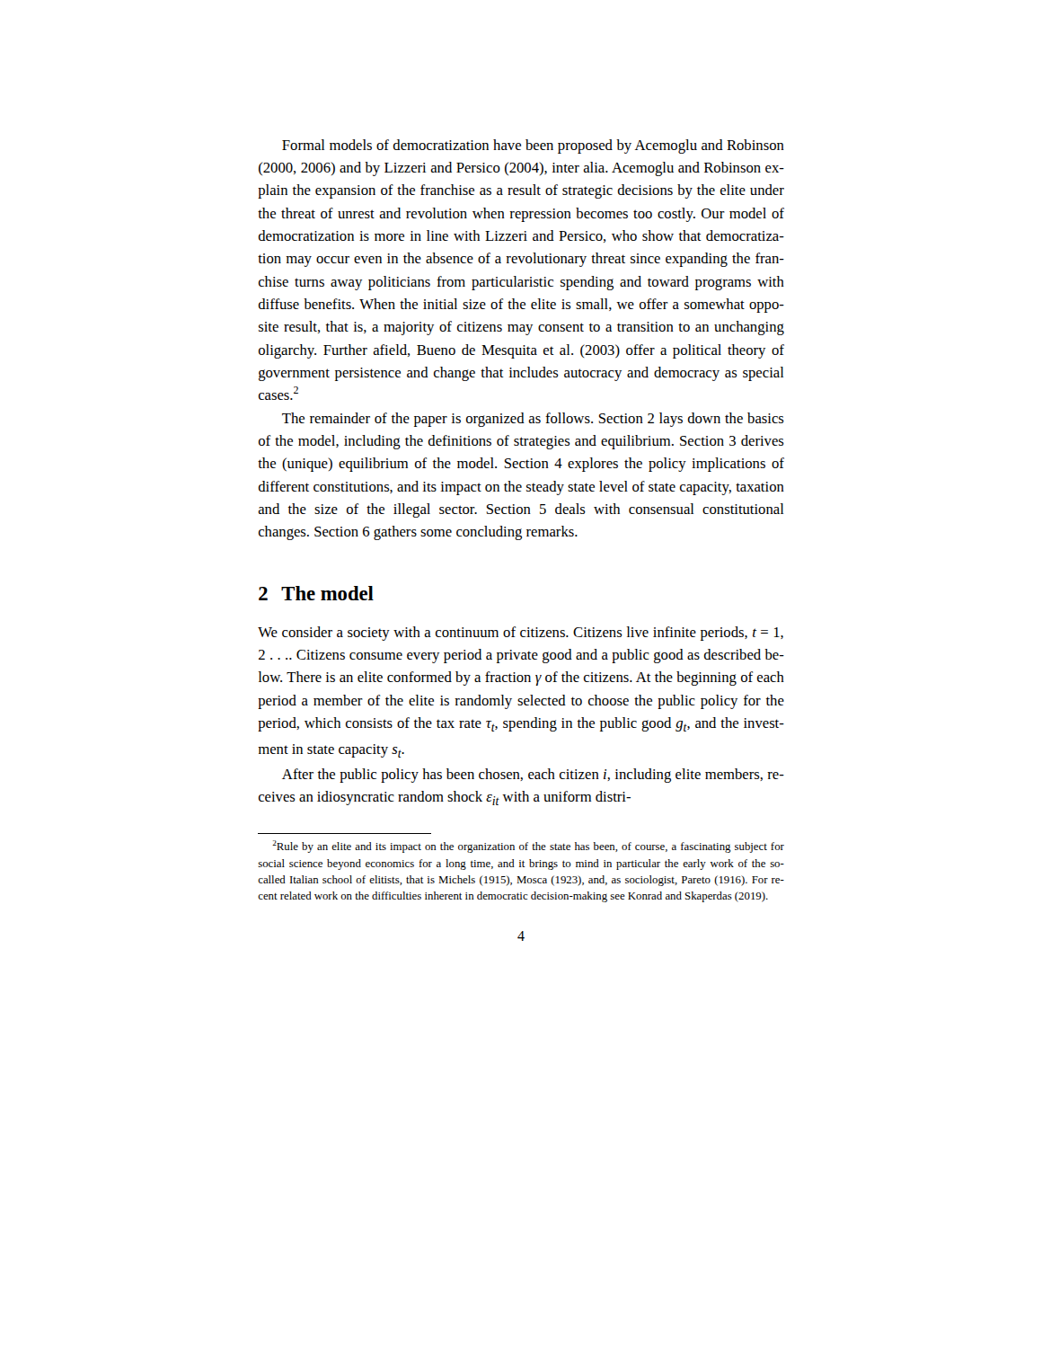Formal models of democratization have been proposed by Acemoglu and Robinson (2000, 2006) and by Lizzeri and Persico (2004), inter alia. Acemoglu and Robinson explain the expansion of the franchise as a result of strategic decisions by the elite under the threat of unrest and revolution when repression becomes too costly. Our model of democratization is more in line with Lizzeri and Persico, who show that democratization may occur even in the absence of a revolutionary threat since expanding the franchise turns away politicians from particularistic spending and toward programs with diffuse benefits. When the initial size of the elite is small, we offer a somewhat opposite result, that is, a majority of citizens may consent to a transition to an unchanging oligarchy. Further afield, Bueno de Mesquita et al. (2003) offer a political theory of government persistence and change that includes autocracy and democracy as special cases.2
The remainder of the paper is organized as follows. Section 2 lays down the basics of the model, including the definitions of strategies and equilibrium. Section 3 derives the (unique) equilibrium of the model. Section 4 explores the policy implications of different constitutions, and its impact on the steady state level of state capacity, taxation and the size of the illegal sector. Section 5 deals with consensual constitutional changes. Section 6 gathers some concluding remarks.
2 The model
We consider a society with a continuum of citizens. Citizens live infinite periods, t = 1, 2 . . .. Citizens consume every period a private good and a public good as described below. There is an elite conformed by a fraction γ of the citizens. At the beginning of each period a member of the elite is randomly selected to choose the public policy for the period, which consists of the tax rate τt, spending in the public good gt, and the investment in state capacity st.
After the public policy has been chosen, each citizen i, including elite members, receives an idiosyncratic random shock εit with a uniform distri-
2Rule by an elite and its impact on the organization of the state has been, of course, a fascinating subject for social science beyond economics for a long time, and it brings to mind in particular the early work of the so-called Italian school of elitists, that is Michels (1915), Mosca (1923), and, as sociologist, Pareto (1916). For recent related work on the difficulties inherent in democratic decision-making see Konrad and Skaperdas (2019).
4